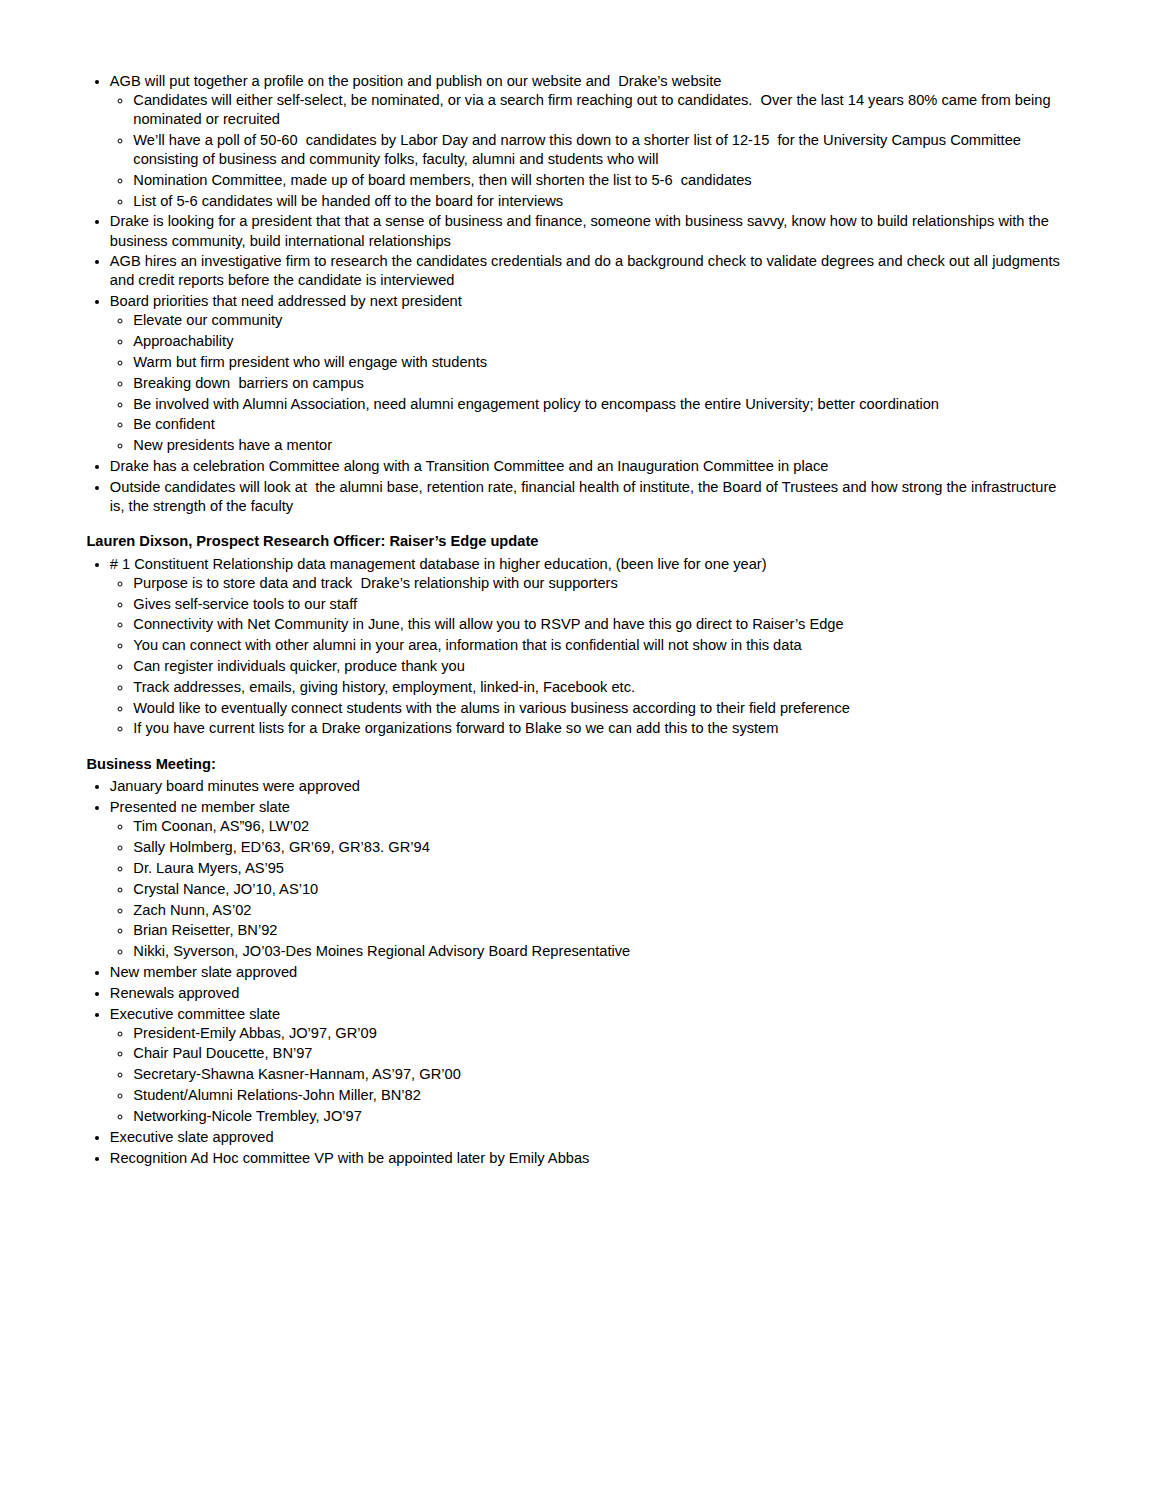AGB will put together a profile on the position and publish on our website and Drake’s website
Candidates will either self-select, be nominated, or via a search firm reaching out to candidates. Over the last 14 years 80% came from being nominated or recruited
We’ll have a poll of 50-60 candidates by Labor Day and narrow this down to a shorter list of 12-15 for the University Campus Committee consisting of business and community folks, faculty, alumni and students who will
Nomination Committee, made up of board members, then will shorten the list to 5-6 candidates
List of 5-6 candidates will be handed off to the board for interviews
Drake is looking for a president that that a sense of business and finance, someone with business savvy, know how to build relationships with the business community, build international relationships
AGB hires an investigative firm to research the candidates credentials and do a background check to validate degrees and check out all judgments and credit reports before the candidate is interviewed
Board priorities that need addressed by next president
Elevate our community
Approachability
Warm but firm president who will engage with students
Breaking down barriers on campus
Be involved with Alumni Association, need alumni engagement policy to encompass the entire University; better coordination
Be confident
New presidents have a mentor
Drake has a celebration Committee along with a Transition Committee and an Inauguration Committee in place
Outside candidates will look at the alumni base, retention rate, financial health of institute, the Board of Trustees and how strong the infrastructure is, the strength of the faculty
Lauren Dixson, Prospect Research Officer: Raiser’s Edge update
# 1 Constituent Relationship data management database in higher education, (been live for one year)
Purpose is to store data and track Drake’s relationship with our supporters
Gives self-service tools to our staff
Connectivity with Net Community in June, this will allow you to RSVP and have this go direct to Raiser’s Edge
You can connect with other alumni in your area, information that is confidential will not show in this data
Can register individuals quicker, produce thank you
Track addresses, emails, giving history, employment, linked-in, Facebook etc.
Would like to eventually connect students with the alums in various business according to their field preference
If you have current lists for a Drake organizations forward to Blake so we can add this to the system
Business Meeting:
January board minutes were approved
Presented ne member slate
Tim Coonan, AS”96, LW’02
Sally Holmberg, ED’63, GR’69, GR’83. GR’94
Dr. Laura Myers, AS’95
Crystal Nance, JO’10, AS’10
Zach Nunn, AS’02
Brian Reisetter, BN’92
Nikki, Syverson, JO’03-Des Moines Regional Advisory Board Representative
New member slate approved
Renewals approved
Executive committee slate
President-Emily Abbas, JO’97, GR’09
Chair Paul Doucette, BN’97
Secretary-Shawna Kasner-Hannam, AS’97, GR’00
Student/Alumni Relations-John Miller, BN’82
Networking-Nicole Trembley, JO’97
Executive slate approved
Recognition Ad Hoc committee VP with be appointed later by Emily Abbas